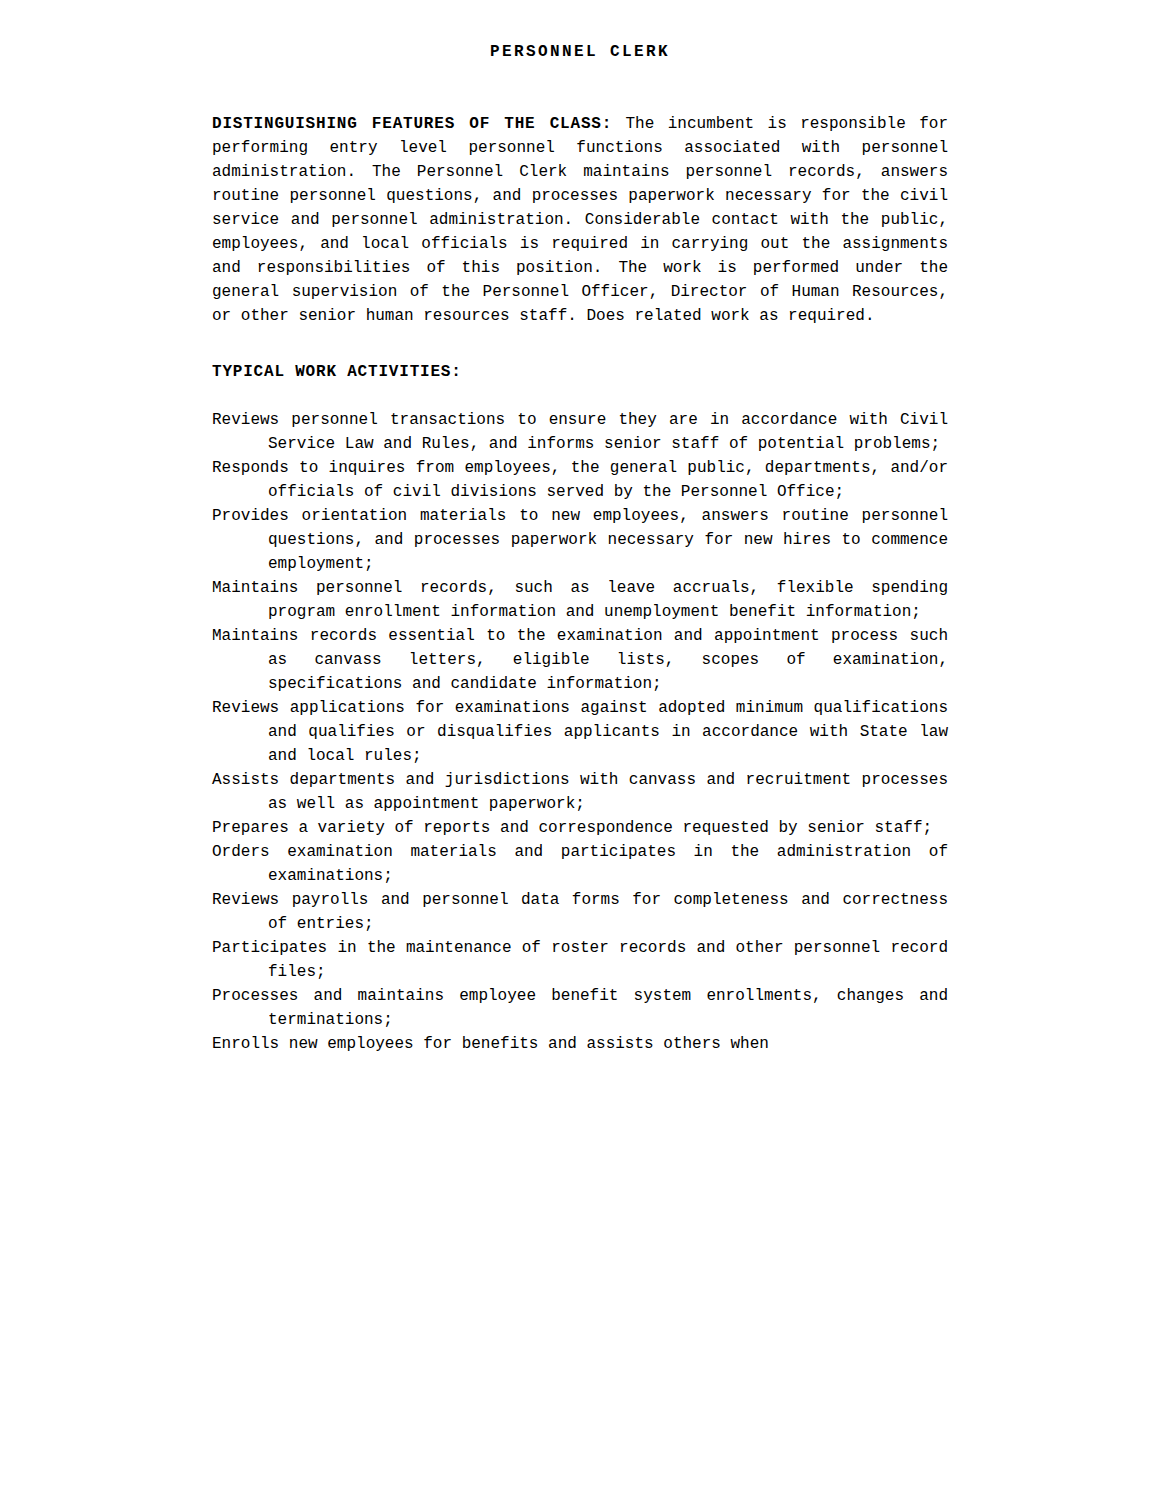PERSONNEL CLERK
DISTINGUISHING FEATURES OF THE CLASS: The incumbent is responsible for performing entry level personnel functions associated with personnel administration. The Personnel Clerk maintains personnel records, answers routine personnel questions, and processes paperwork necessary for the civil service and personnel administration. Considerable contact with the public, employees, and local officials is required in carrying out the assignments and responsibilities of this position. The work is performed under the general supervision of the Personnel Officer, Director of Human Resources, or other senior human resources staff. Does related work as required.
TYPICAL WORK ACTIVITIES:
Reviews personnel transactions to ensure they are in accordance with Civil Service Law and Rules, and informs senior staff of potential problems;
Responds to inquires from employees, the general public, departments, and/or officials of civil divisions served by the Personnel Office;
Provides orientation materials to new employees, answers routine personnel questions, and processes paperwork necessary for new hires to commence employment;
Maintains personnel records, such as leave accruals, flexible spending program enrollment information and unemployment benefit information;
Maintains records essential to the examination and appointment process such as canvass letters, eligible lists, scopes of examination, specifications and candidate information;
Reviews applications for examinations against adopted minimum qualifications and qualifies or disqualifies applicants in accordance with State law and local rules;
Assists departments and jurisdictions with canvass and recruitment processes as well as appointment paperwork;
Prepares a variety of reports and correspondence requested by senior staff;
Orders examination materials and participates in the administration of examinations;
Reviews payrolls and personnel data forms for completeness and correctness of entries;
Participates in the maintenance of roster records and other personnel record files;
Processes and maintains employee benefit system enrollments, changes and terminations;
Enrolls new employees for benefits and assists others when